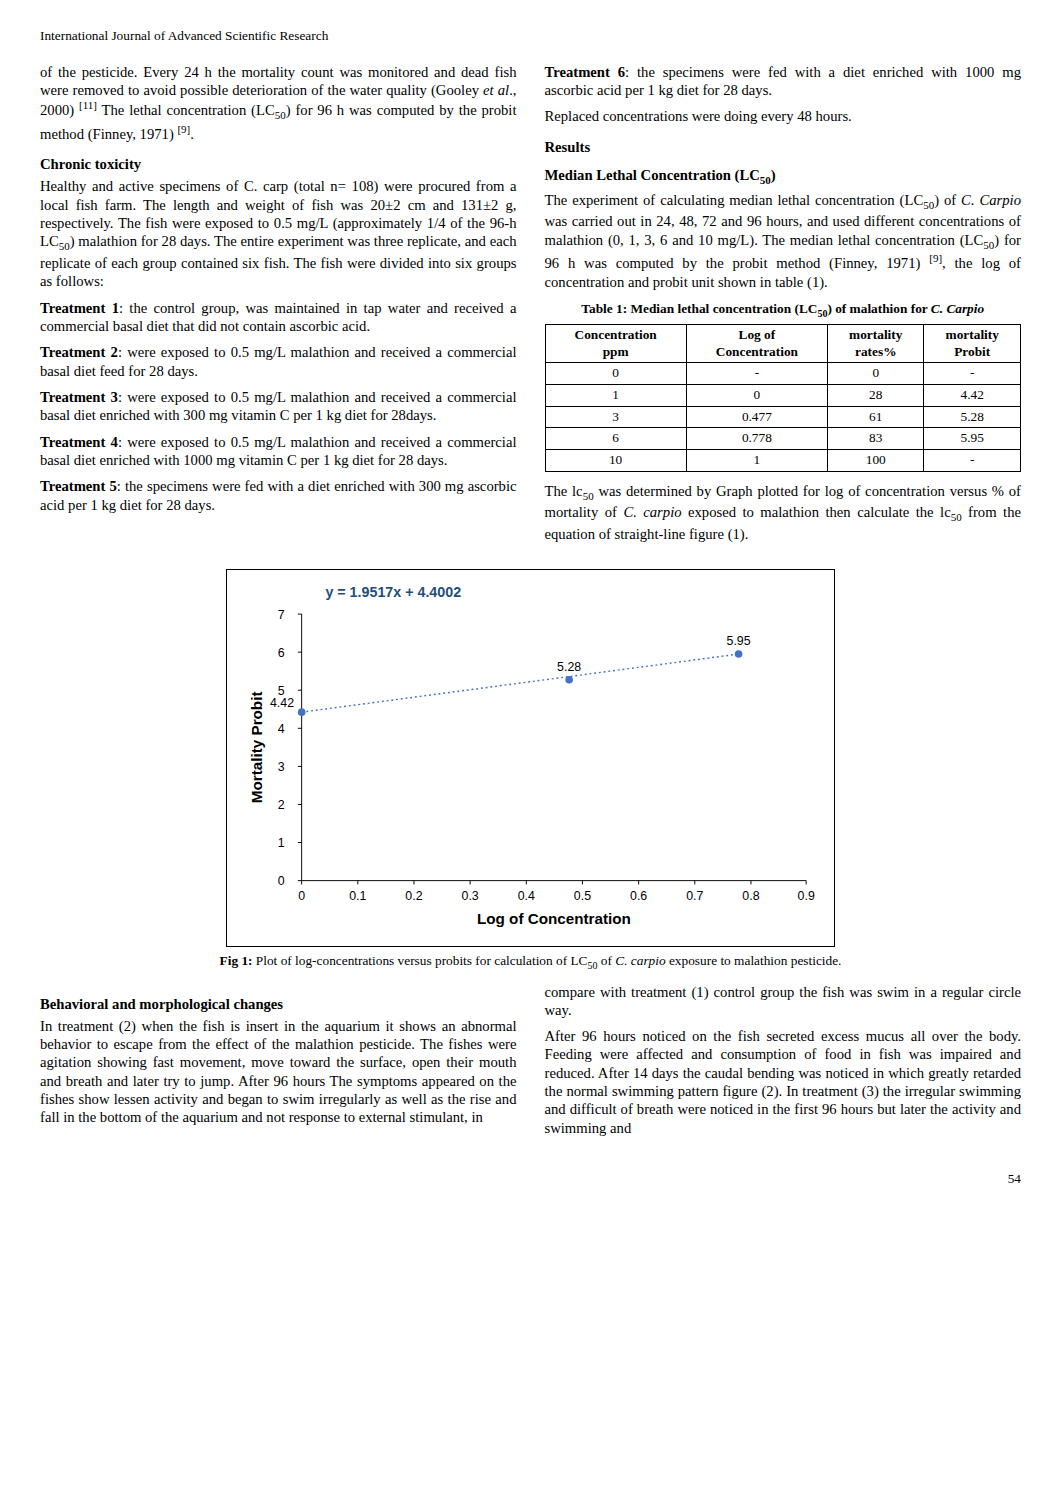International Journal of Advanced Scientific Research
of the pesticide. Every 24 h the mortality count was monitored and dead fish were removed to avoid possible deterioration of the water quality (Gooley et al., 2000) [11] The lethal concentration (LC50) for 96 h was computed by the probit method (Finney, 1971) [9].
Chronic toxicity
Healthy and active specimens of C. carp (total n= 108) were procured from a local fish farm. The length and weight of fish was 20±2 cm and 131±2 g, respectively. The fish were exposed to 0.5 mg/L (approximately 1/4 of the 96-h LC50) malathion for 28 days. The entire experiment was three replicate, and each replicate of each group contained six fish. The fish were divided into six groups as follows:
Treatment 1: the control group, was maintained in tap water and received a commercial basal diet that did not contain ascorbic acid.
Treatment 2: were exposed to 0.5 mg/L malathion and received a commercial basal diet feed for 28 days.
Treatment 3: were exposed to 0.5 mg/L malathion and received a commercial basal diet enriched with 300 mg vitamin C per 1 kg diet for 28days.
Treatment 4: were exposed to 0.5 mg/L malathion and received a commercial basal diet enriched with 1000 mg vitamin C per 1 kg diet for 28 days.
Treatment 5: the specimens were fed with a diet enriched with 300 mg ascorbic acid per 1 kg diet for 28 days.
Treatment 6: the specimens were fed with a diet enriched with 1000 mg ascorbic acid per 1 kg diet for 28 days.
Replaced concentrations were doing every 48 hours.
Results
Median Lethal Concentration (LC50)
The experiment of calculating median lethal concentration (LC50) of C. Carpio was carried out in 24, 48, 72 and 96 hours, and used different concentrations of malathion (0, 1, 3, 6 and 10 mg/L). The median lethal concentration (LC50) for 96 h was computed by the probit method (Finney, 1971) [9], the log of concentration and probit unit shown in table (1).
Table 1: Median lethal concentration (LC50) of malathion for C. Carpio
| Concentration ppm | Log of Concentration | mortality rates% | mortality Probit |
| --- | --- | --- | --- |
| 0 | - | 0 | - |
| 1 | 0 | 28 | 4.42 |
| 3 | 0.477 | 61 | 5.28 |
| 6 | 0.778 | 83 | 5.95 |
| 10 | 1 | 100 | - |
The lc50 was determined by Graph plotted for log of concentration versus % of mortality of C. carpio exposed to malathion then calculate the lc50 from the equation of straight-line figure (1).
y = 1.9517x + 4.4002 0 1 2 3 4 5 6 7 0 0.1 0.2 0.3 0.4 0.5 0.6 0.7 0.8 0.9 Mortality Probit Log of Concentration 4.42 5.28 5.95
Fig 1: Plot of log-concentrations versus probits for calculation of LC50 of C. carpio exposure to malathion pesticide.
Behavioral and morphological changes
In treatment (2) when the fish is insert in the aquarium it shows an abnormal behavior to escape from the effect of the malathion pesticide. The fishes were agitation showing fast movement, move toward the surface, open their mouth and breath and later try to jump. After 96 hours The symptoms appeared on the fishes show lessen activity and began to swim irregularly as well as the rise and fall in the bottom of the aquarium and not response to external stimulant, in
compare with treatment (1) control group the fish was swim in a regular circle way.
After 96 hours noticed on the fish secreted excess mucus all over the body. Feeding were affected and consumption of food in fish was impaired and reduced. After 14 days the caudal bending was noticed in which greatly retarded the normal swimming pattern figure (2). In treatment (3) the irregular swimming and difficult of breath were noticed in the first 96 hours but later the activity and swimming and
54